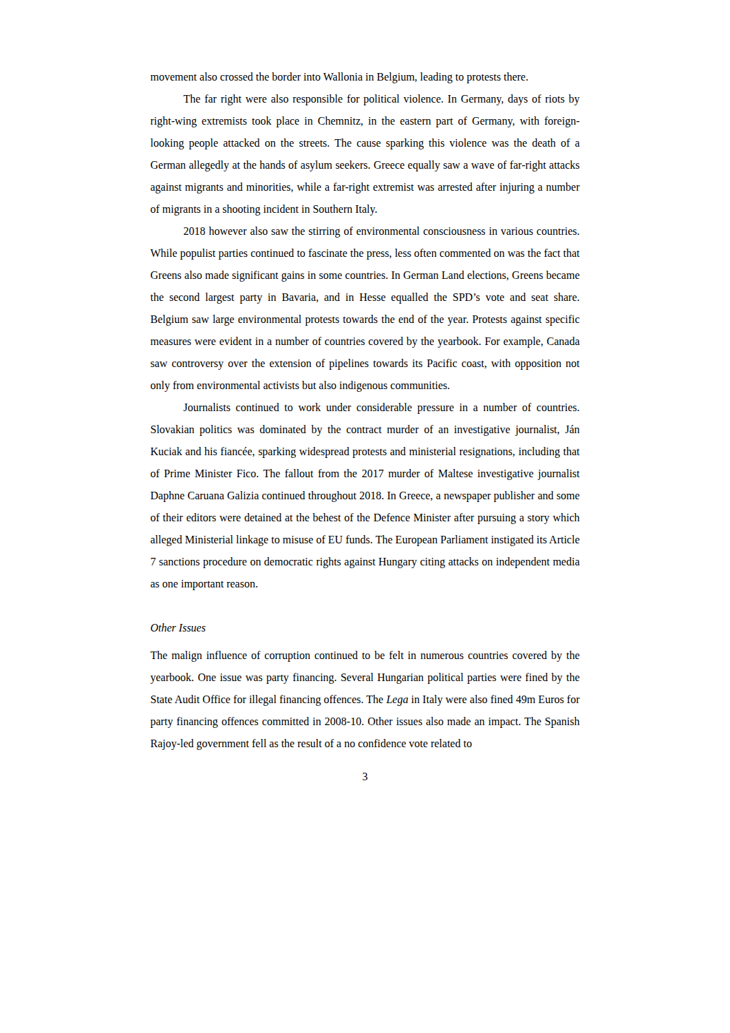movement also crossed the border into Wallonia in Belgium, leading to protests there.
The far right were also responsible for political violence. In Germany, days of riots by right-wing extremists took place in Chemnitz, in the eastern part of Germany, with foreign-looking people attacked on the streets. The cause sparking this violence was the death of a German allegedly at the hands of asylum seekers. Greece equally saw a wave of far-right attacks against migrants and minorities, while a far-right extremist was arrested after injuring a number of migrants in a shooting incident in Southern Italy.
2018 however also saw the stirring of environmental consciousness in various countries. While populist parties continued to fascinate the press, less often commented on was the fact that Greens also made significant gains in some countries. In German Land elections, Greens became the second largest party in Bavaria, and in Hesse equalled the SPD’s vote and seat share. Belgium saw large environmental protests towards the end of the year. Protests against specific measures were evident in a number of countries covered by the yearbook. For example, Canada saw controversy over the extension of pipelines towards its Pacific coast, with opposition not only from environmental activists but also indigenous communities.
Journalists continued to work under considerable pressure in a number of countries. Slovakian politics was dominated by the contract murder of an investigative journalist, Ján Kuciak and his fiancée, sparking widespread protests and ministerial resignations, including that of Prime Minister Fico. The fallout from the 2017 murder of Maltese investigative journalist Daphne Caruana Galizia continued throughout 2018. In Greece, a newspaper publisher and some of their editors were detained at the behest of the Defence Minister after pursuing a story which alleged Ministerial linkage to misuse of EU funds. The European Parliament instigated its Article 7 sanctions procedure on democratic rights against Hungary citing attacks on independent media as one important reason.
Other Issues
The malign influence of corruption continued to be felt in numerous countries covered by the yearbook. One issue was party financing. Several Hungarian political parties were fined by the State Audit Office for illegal financing offences. The Lega in Italy were also fined 49m Euros for party financing offences committed in 2008-10. Other issues also made an impact. The Spanish Rajoy-led government fell as the result of a no confidence vote related to
3